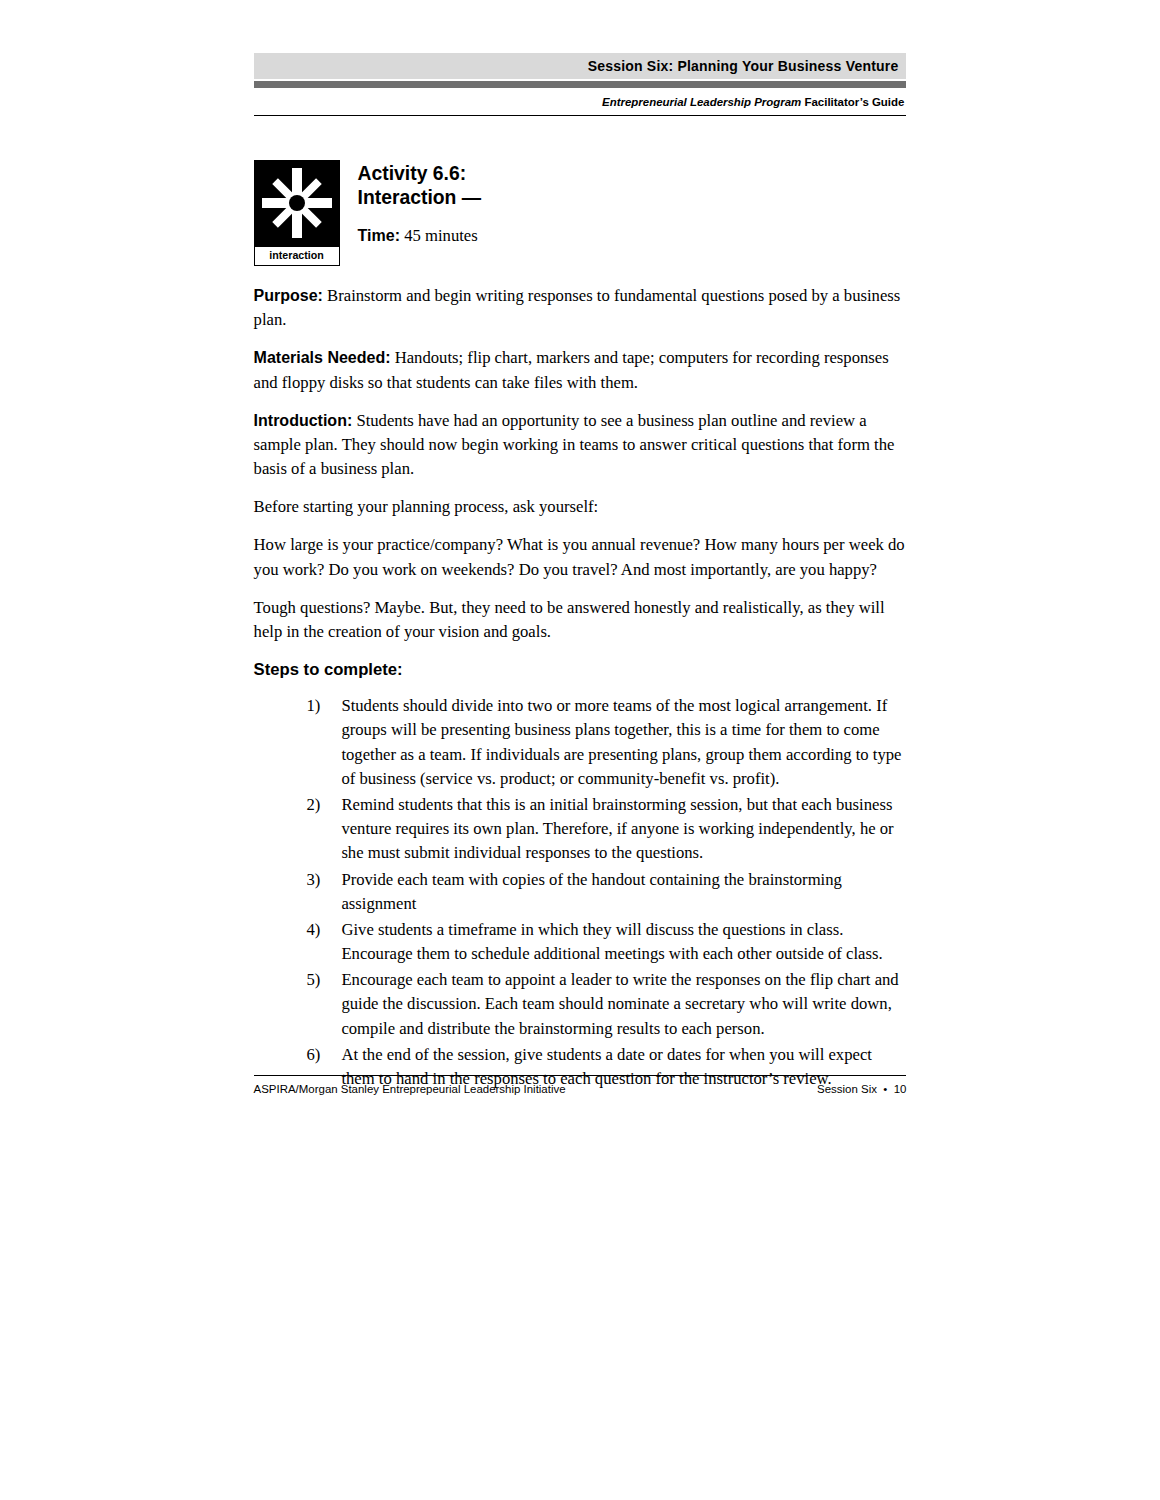Session Six: Planning Your Business Venture
Entrepreneurial Leadership Program Facilitator’s Guide
interaction
Activity 6.6:
Interaction —
Time: 45 minutes
Purpose: Brainstorm and begin writing responses to fundamental questions posed by a business plan.
Materials Needed: Handouts; flip chart, markers and tape; computers for recording responses and floppy disks so that students can take files with them.
Introduction: Students have had an opportunity to see a business plan outline and review a sample plan. They should now begin working in teams to answer critical questions that form the basis of a business plan.
Before starting your planning process, ask yourself:
How large is your practice/company? What is you annual revenue? How many hours per week do you work? Do you work on weekends? Do you travel? And most importantly, are you happy?
Tough questions? Maybe. But, they need to be answered honestly and realistically, as they will help in the creation of your vision and goals.
Steps to complete:
Students should divide into two or more teams of the most logical arrangement. If groups will be presenting business plans together, this is a time for them to come together as a team. If individuals are presenting plans, group them according to type of business (service vs. product; or community-benefit vs. profit).
Remind students that this is an initial brainstorming session, but that each business venture requires its own plan. Therefore, if anyone is working independently, he or she must submit individual responses to the questions.
Provide each team with copies of the handout containing the brainstorming assignment
Give students a timeframe in which they will discuss the questions in class. Encourage them to schedule additional meetings with each other outside of class.
Encourage each team to appoint a leader to write the responses on the flip chart and guide the discussion. Each team should nominate a secretary who will write down, compile and distribute the brainstorming results to each person.
At the end of the session, give students a date or dates for when you will expect them to hand in the responses to each question for the instructor’s review.
ASPIRA/Morgan Stanley Entreprepeurial Leadership Initiative Session Six • 10